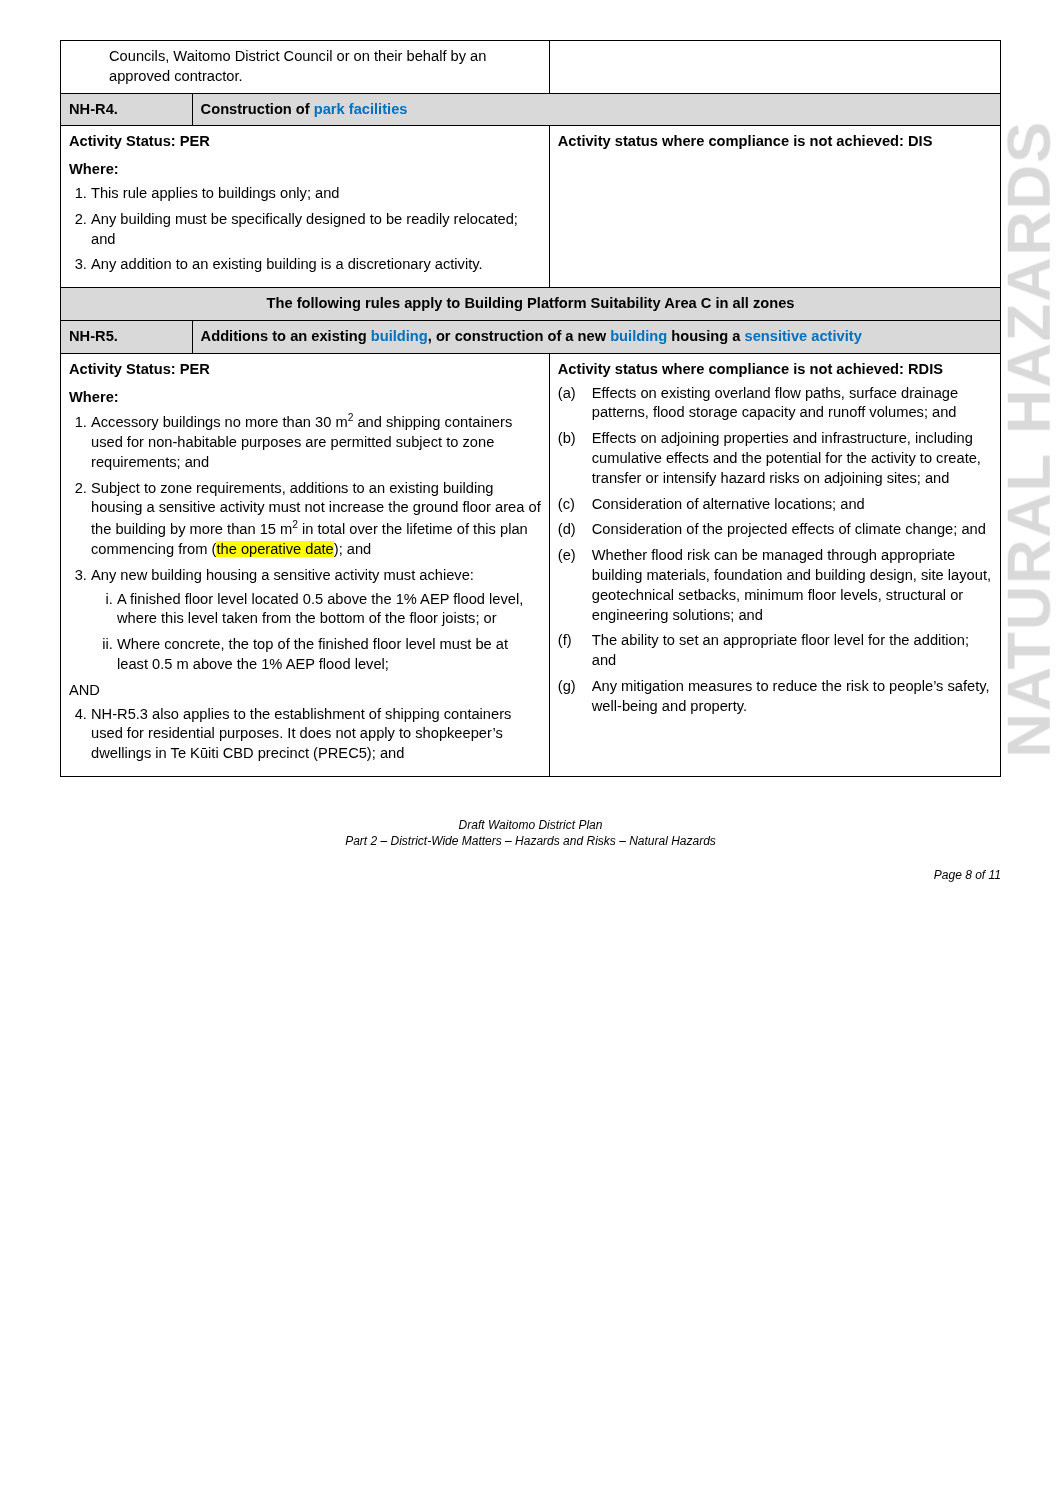NATURAL HAZARDS
| Councils, Waitomo District Council or on their behalf by an approved contractor. | |
| NH‑R4. | Construction of park facilities |
| Activity Status: PER Where: This rule applies to buildings only; and Any building must be specifically designed to be readily relocated; and Any addition to an existing building is a discretionary activity. | Activity status where compliance is not achieved: DIS |
| The following rules apply to Building Platform Suitability Area C in all zones |
| NH‑R5. | Additions to an existing building , or construction of a new building housing a sensitive activity |
| Activity Status: PER Where: Accessory buildings no more than 30 m 2 and shipping containers used for non-habitable purposes are permitted subject to zone requirements; and Subject to zone requirements, additions to an existing building housing a sensitive activity must not increase the ground floor area of the building by more than 15 m 2 in total over the lifetime of this plan commencing from ( the operative date ); and Any new building housing a sensitive activity must achieve: A finished floor level located 0.5 above the 1% AEP flood level, where this level taken from the bottom of the floor joists; or Where concrete, the top of the finished floor level must be at least 0.5 m above the 1% AEP flood level; AND NH-R5.3 also applies to the establishment of shipping containers used for residential purposes. It does not apply to shopkeeper’s dwellings in Te Kūiti CBD precinct (PREC5); and | Activity status where compliance is not achieved: RDIS Effects on existing overland flow paths, surface drainage patterns, flood storage capacity and runoff volumes; and Effects on adjoining properties and infrastructure, including cumulative effects and the potential for the activity to create, transfer or intensify hazard risks on adjoining sites; and Consideration of alternative locations; and Consideration of the projected effects of climate change; and Whether flood risk can be managed through appropriate building materials, foundation and building design, site layout, geotechnical setbacks, minimum floor levels, structural or engineering solutions; and The ability to set an appropriate floor level for the addition; and Any mitigation measures to reduce the risk to people’s safety, well-being and property. |
Draft Waitomo District Plan
Part 2 – District-Wide Matters – Hazards and Risks – Natural Hazards
Page 8 of 11